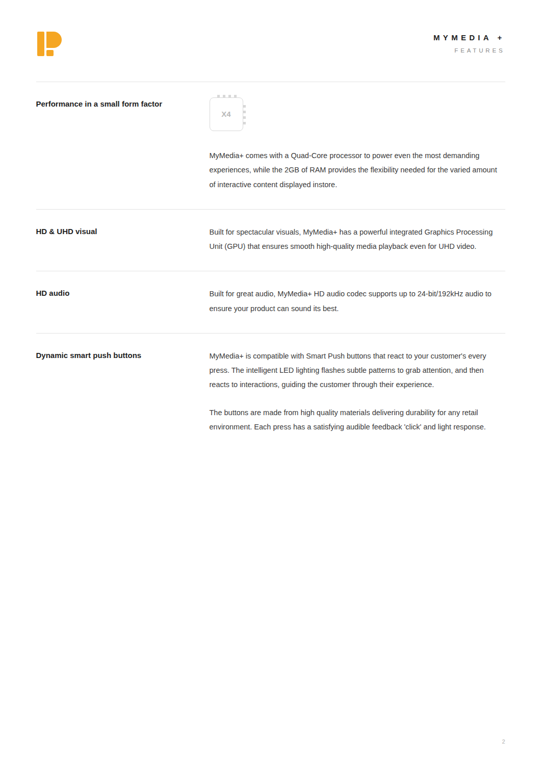MyMedia +
Features
Performance in a small form factor
X4
MyMedia+ comes with a Quad-Core processor to power even the most demanding experiences, while the 2GB of RAM provides the flexibility needed for the varied amount of interactive content displayed instore.
HD & UHD visual
Built for spectacular visuals, MyMedia+ has a powerful integrated Graphics Processing Unit (GPU) that ensures smooth high-quality media playback even for UHD video.
HD audio
Built for great audio, MyMedia+ HD audio codec supports up to 24-bit/192kHz audio to ensure your product can sound its best.
Dynamic smart push buttons
MyMedia+ is compatible with Smart Push buttons that react to your customer's every press. The intelligent LED lighting flashes subtle patterns to grab attention, and then reacts to interactions, guiding the customer through their experience.
The buttons are made from high quality materials delivering durability for any retail environment. Each press has a satisfying audible feedback 'click' and light response.
2